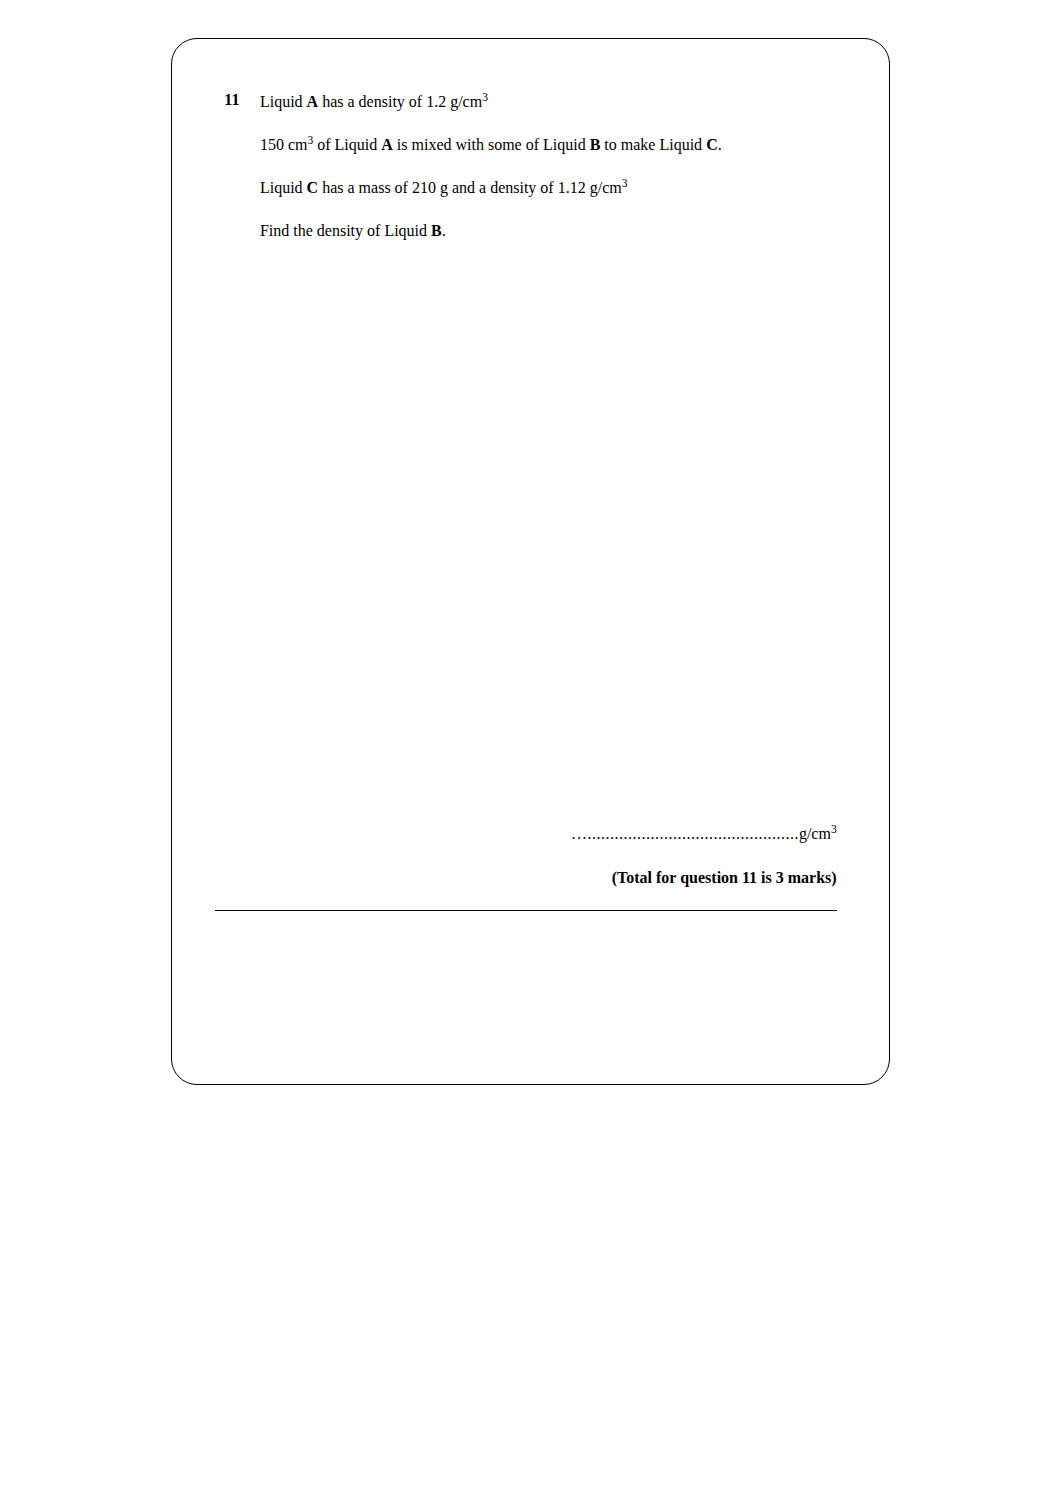11
Liquid A has a density of 1.2 g/cm3
150 cm3 of Liquid A is mixed with some of Liquid B to make Liquid C.
Liquid C has a mass of 210 g and a density of 1.12 g/cm3
Find the density of Liquid B.
…............................................... g/cm3
(Total for question 11 is 3 marks)